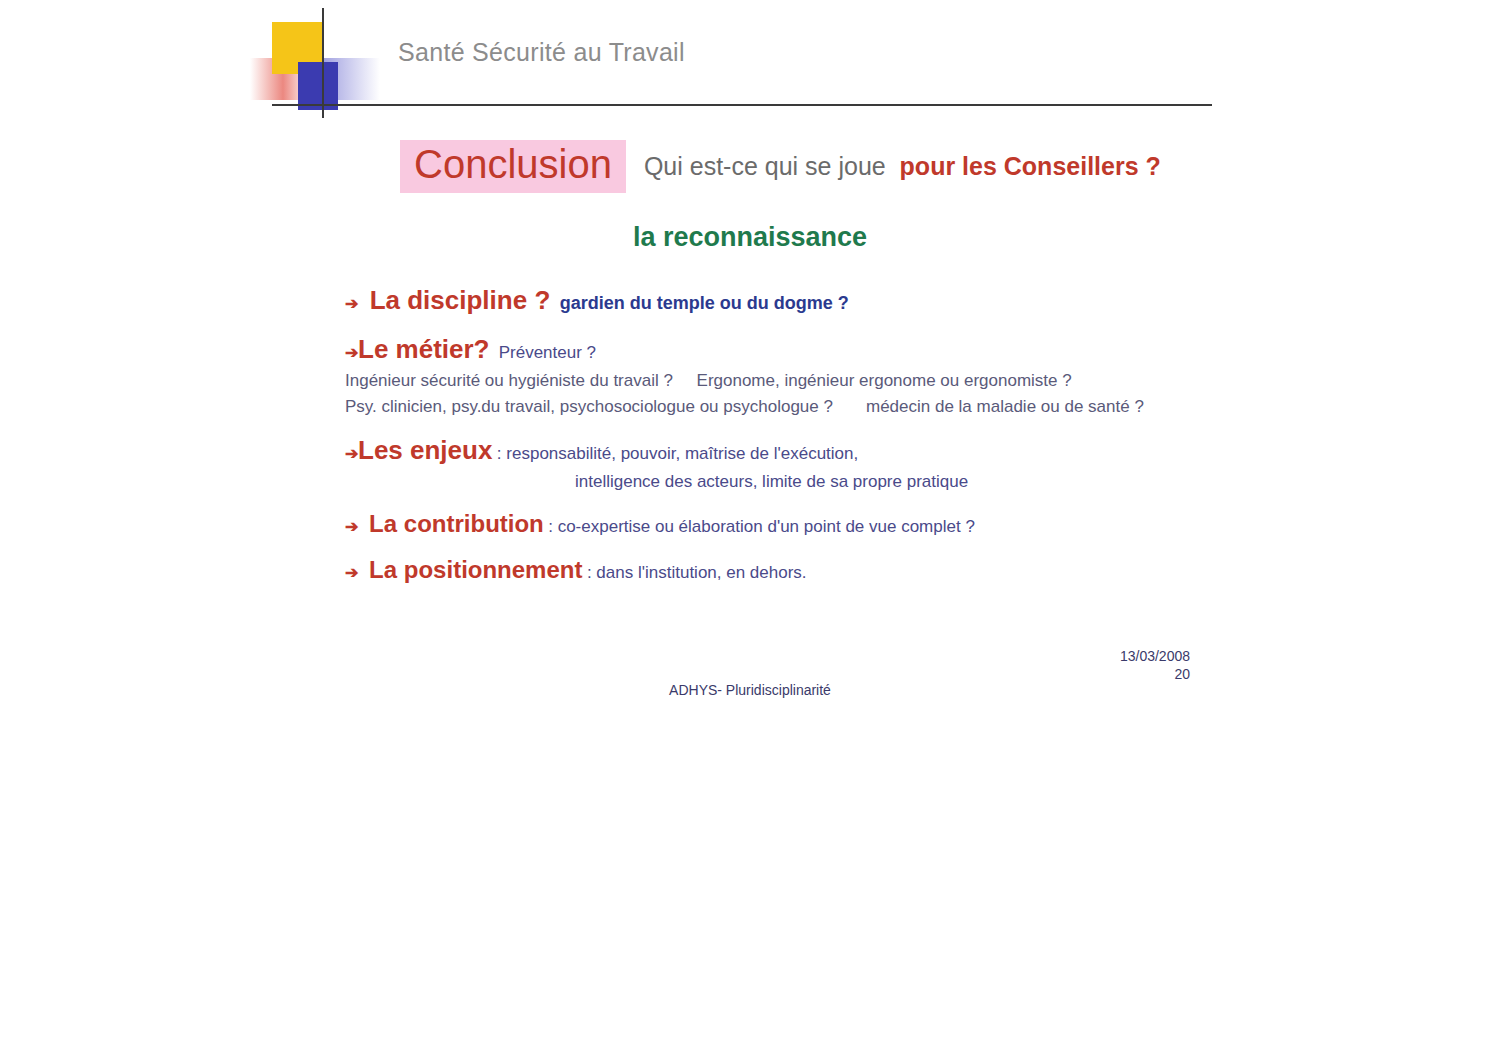Santé Sécurité au Travail
Conclusion
Qui est-ce qui se joue pour les Conseillers ?
la reconnaissance
➔ La discipline ? gardien du temple ou du dogme ?
➔Le métier? Préventeur ?
Ingénieur sécurité ou hygiéniste du travail ? Ergonome, ingénieur ergonome ou ergonomiste ?
Psy. clinicien, psy.du travail, psychosociologue ou psychologue ? médecin de la maladie ou de santé ?
➔Les enjeux : responsabilité, pouvoir, maîtrise de l'exécution,
intelligence des acteurs, limite de sa propre pratique
➔ La contribution : co-expertise ou élaboration d'un point de vue complet ?
➔ La positionnement : dans l'institution, en dehors.
ADHYS- Pluridisciplinarité
13/03/2008
20